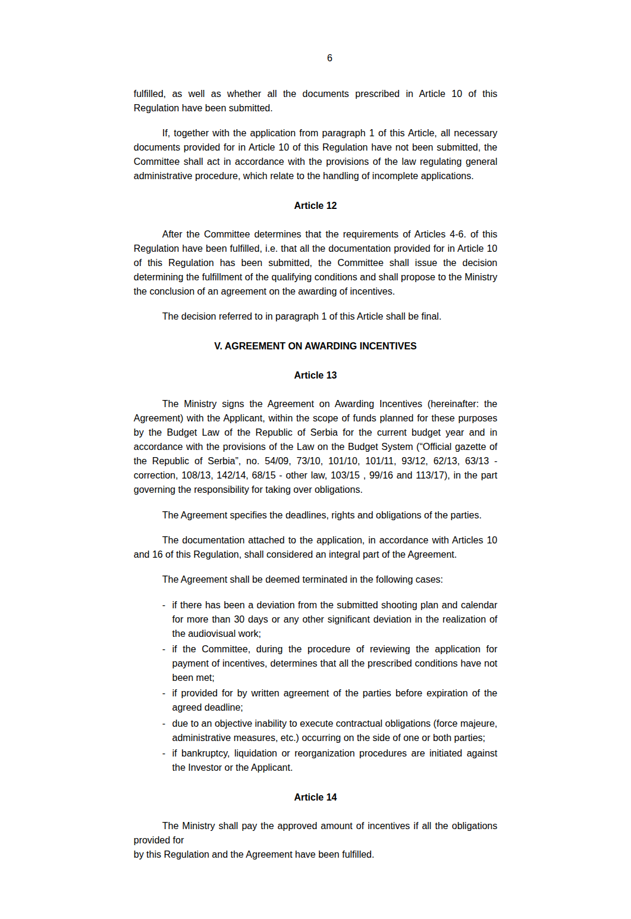6
fulfilled, as well as whether all the documents prescribed in Article 10 of this Regulation have been submitted.
If, together with the application from paragraph 1 of this Article, all necessary documents provided for in Article 10 of this Regulation have not been submitted, the Committee shall act in accordance with the provisions of the law regulating general administrative procedure, which relate to the handling of incomplete applications.
Article 12
After the Committee determines that the requirements of Articles 4-6. of this Regulation have been fulfilled, i.e. that all the documentation provided for in Article 10 of this Regulation has been submitted, the Committee shall issue the decision determining the fulfillment of the qualifying conditions and shall propose to the Ministry the conclusion of an agreement on the awarding of incentives.
The decision referred to in paragraph 1 of this Article shall be final.
V. AGREEMENT ON AWARDING INCENTIVES
Article 13
The Ministry signs the Agreement on Awarding Incentives (hereinafter: the Agreement) with the Applicant, within the scope of funds planned for these purposes by the Budget Law of the Republic of Serbia for the current budget year and in accordance with the provisions of the Law on the Budget System (“Official gazette of the Republic of Serbia”, no. 54/09, 73/10, 101/10, 101/11, 93/12, 62/13, 63/13 - correction, 108/13, 142/14, 68/15 - other law, 103/15 , 99/16 and 113/17), in the part governing the responsibility for taking over obligations.
The Agreement specifies the deadlines, rights and obligations of the parties.
The documentation attached to the application, in accordance with Articles 10 and 16 of this Regulation, shall considered an integral part of the Agreement.
The Agreement shall be deemed terminated in the following cases:
if there has been a deviation from the submitted shooting plan and calendar for more than 30 days or any other significant deviation in the realization of the audiovisual work;
if the Committee, during the procedure of reviewing the application for payment of incentives, determines that all the prescribed conditions have not been met;
if provided for by written agreement of the parties before expiration of the agreed deadline;
due to an objective inability to execute contractual obligations (force majeure, administrative measures, etc.) occurring on the side of one or both parties;
if bankruptcy, liquidation or reorganization procedures are initiated against the Investor or the Applicant.
Article 14
The Ministry shall pay the approved amount of incentives if all the obligations provided for
by this Regulation and the Agreement have been fulfilled.